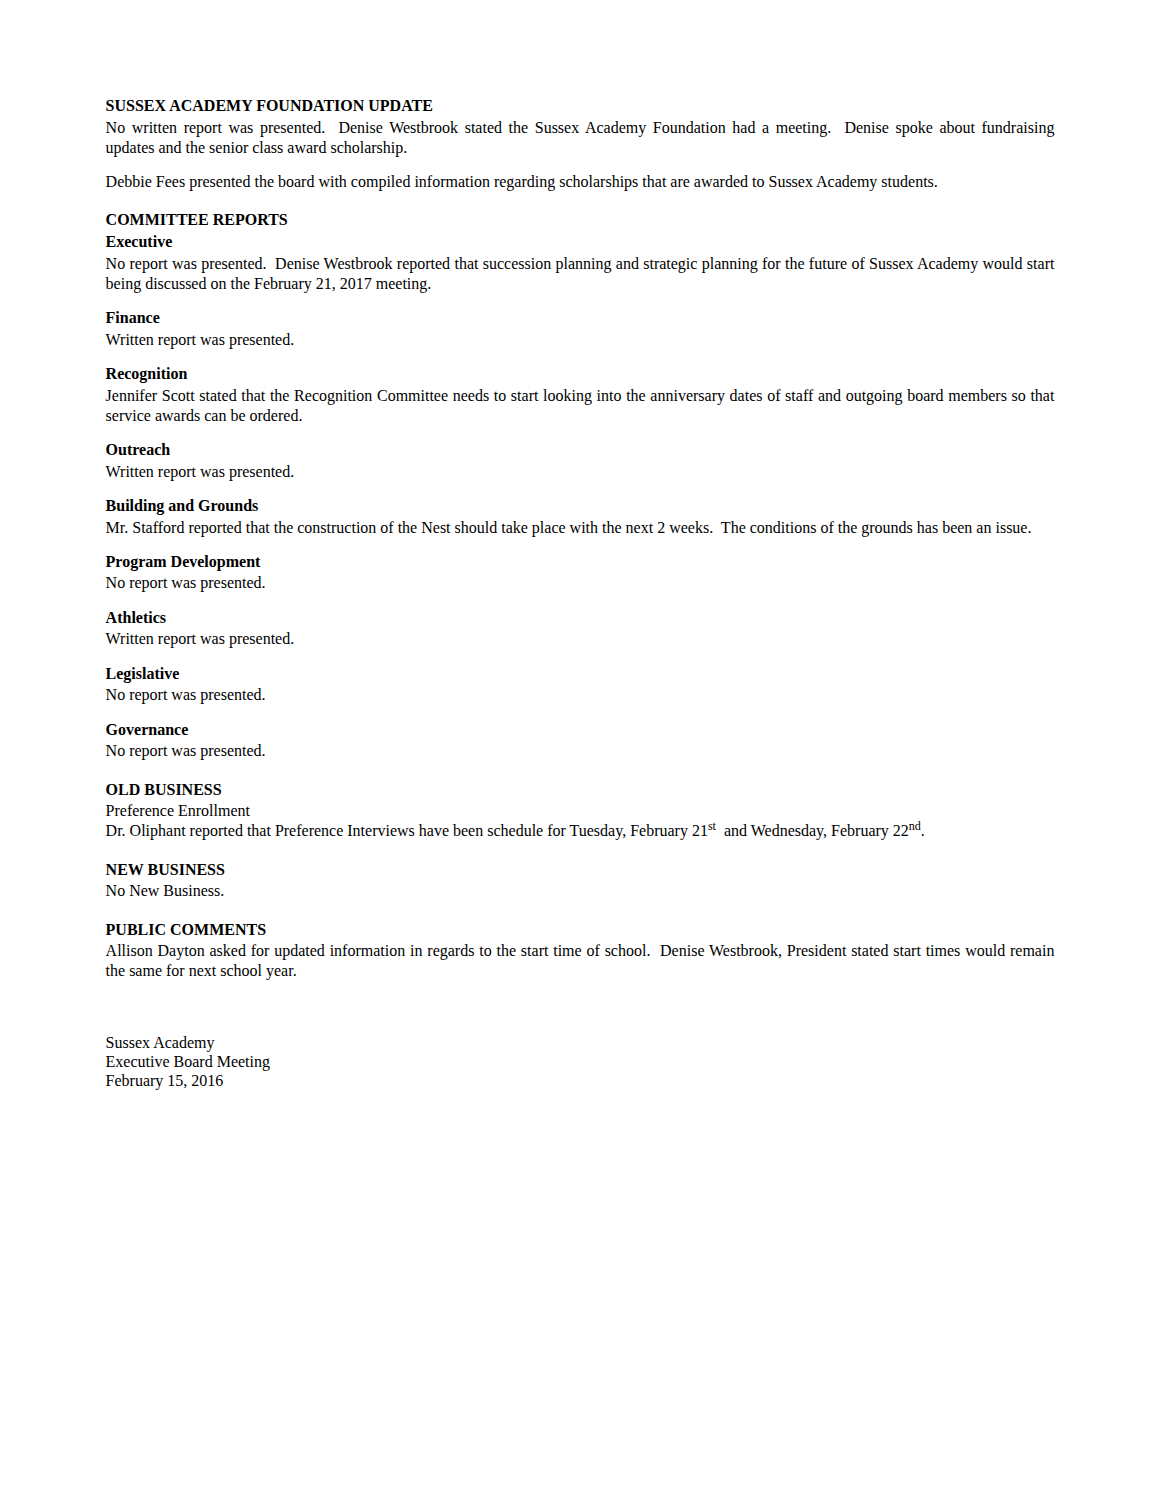SUSSEX ACADEMY FOUNDATION UPDATE
No written report was presented. Denise Westbrook stated the Sussex Academy Foundation had a meeting. Denise spoke about fundraising updates and the senior class award scholarship.
Debbie Fees presented the board with compiled information regarding scholarships that are awarded to Sussex Academy students.
COMMITTEE REPORTS
Executive
No report was presented. Denise Westbrook reported that succession planning and strategic planning for the future of Sussex Academy would start being discussed on the February 21, 2017 meeting.
Finance
Written report was presented.
Recognition
Jennifer Scott stated that the Recognition Committee needs to start looking into the anniversary dates of staff and outgoing board members so that service awards can be ordered.
Outreach
Written report was presented.
Building and Grounds
Mr. Stafford reported that the construction of the Nest should take place with the next 2 weeks. The conditions of the grounds has been an issue.
Program Development
No report was presented.
Athletics
Written report was presented.
Legislative
No report was presented.
Governance
No report was presented.
OLD BUSINESS
Preference Enrollment
Dr. Oliphant reported that Preference Interviews have been schedule for Tuesday, February 21st and Wednesday, February 22nd.
NEW BUSINESS
No New Business.
PUBLIC COMMENTS
Allison Dayton asked for updated information in regards to the start time of school. Denise Westbrook, President stated start times would remain the same for next school year.
Sussex Academy
Executive Board Meeting
February 15, 2016